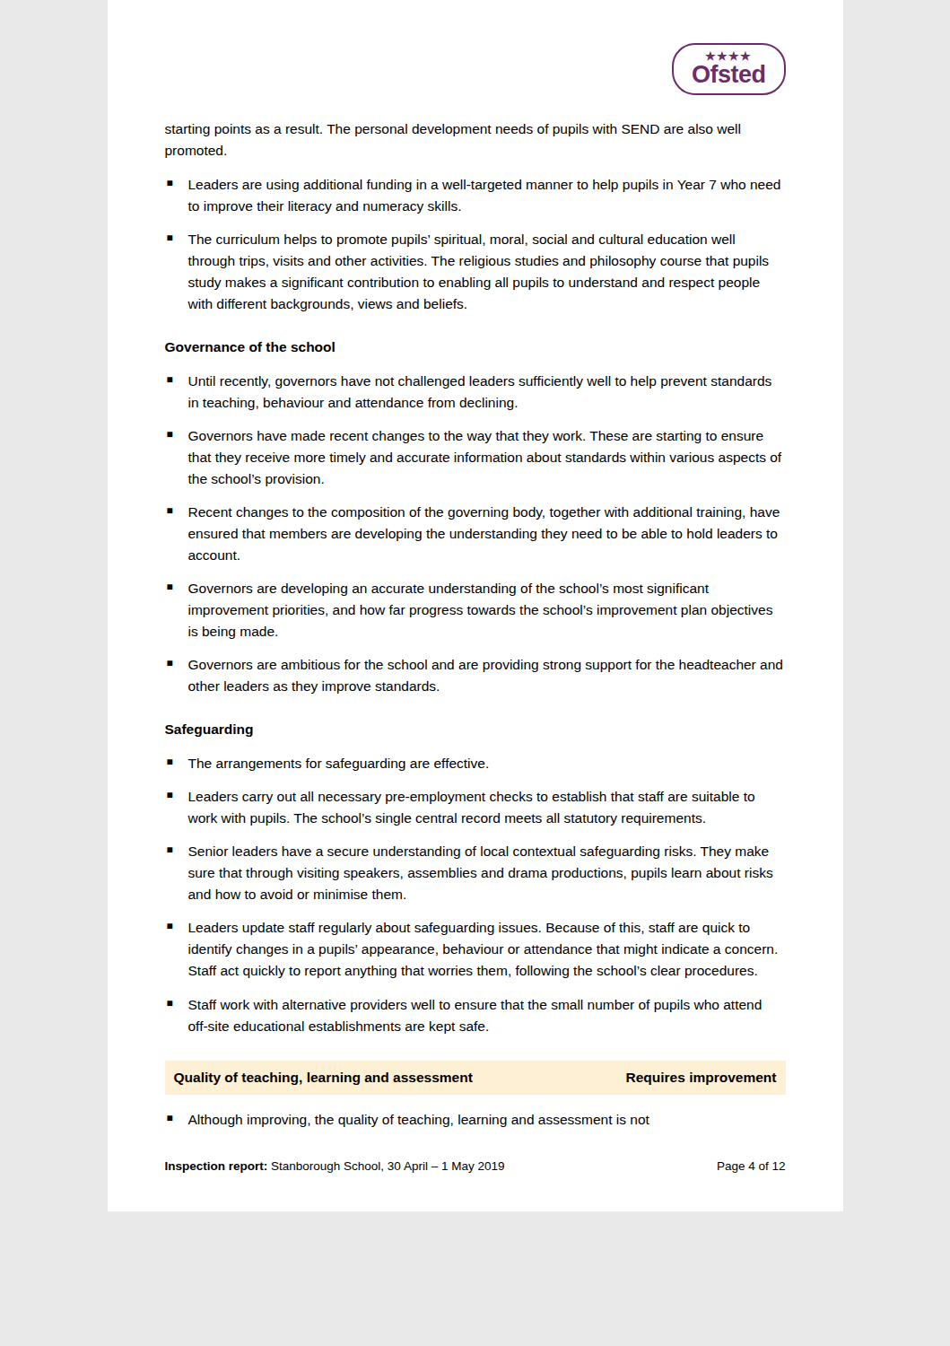★★★★ Ofsted
starting points as a result. The personal development needs of pupils with SEND are also well promoted.
Leaders are using additional funding in a well-targeted manner to help pupils in Year 7 who need to improve their literacy and numeracy skills.
The curriculum helps to promote pupils’ spiritual, moral, social and cultural education well through trips, visits and other activities. The religious studies and philosophy course that pupils study makes a significant contribution to enabling all pupils to understand and respect people with different backgrounds, views and beliefs.
Governance of the school
Until recently, governors have not challenged leaders sufficiently well to help prevent standards in teaching, behaviour and attendance from declining.
Governors have made recent changes to the way that they work. These are starting to ensure that they receive more timely and accurate information about standards within various aspects of the school’s provision.
Recent changes to the composition of the governing body, together with additional training, have ensured that members are developing the understanding they need to be able to hold leaders to account.
Governors are developing an accurate understanding of the school’s most significant improvement priorities, and how far progress towards the school’s improvement plan objectives is being made.
Governors are ambitious for the school and are providing strong support for the headteacher and other leaders as they improve standards.
Safeguarding
The arrangements for safeguarding are effective.
Leaders carry out all necessary pre-employment checks to establish that staff are suitable to work with pupils. The school’s single central record meets all statutory requirements.
Senior leaders have a secure understanding of local contextual safeguarding risks. They make sure that through visiting speakers, assemblies and drama productions, pupils learn about risks and how to avoid or minimise them.
Leaders update staff regularly about safeguarding issues. Because of this, staff are quick to identify changes in a pupils’ appearance, behaviour or attendance that might indicate a concern. Staff act quickly to report anything that worries them, following the school’s clear procedures.
Staff work with alternative providers well to ensure that the small number of pupils who attend off-site educational establishments are kept safe.
Quality of teaching, learning and assessment Requires improvement
Although improving, the quality of teaching, learning and assessment is not
Inspection report: Stanborough School, 30 April – 1 May 2019
Page 4 of 12